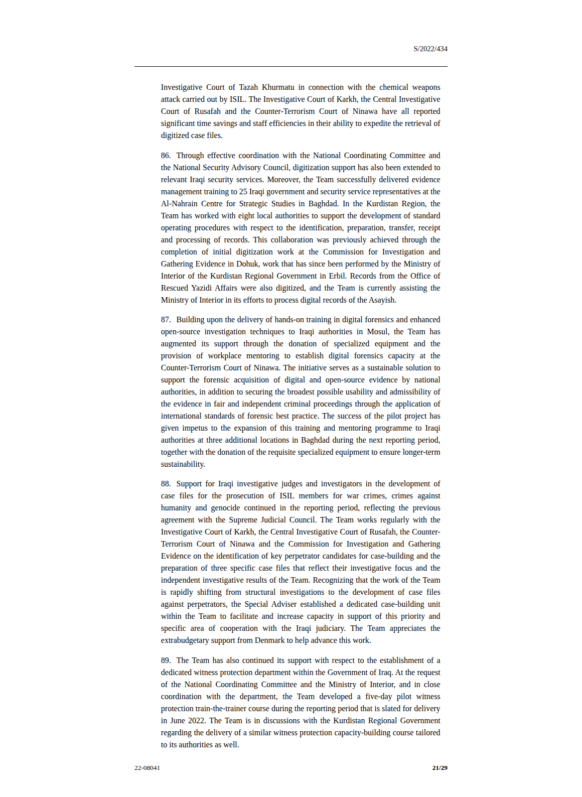S/2022/434
Investigative Court of Tazah Khurmatu in connection with the chemical weapons attack carried out by ISIL. The Investigative Court of Karkh, the Central Investigative Court of Rusafah and the Counter-Terrorism Court of Ninawa have all reported significant time savings and staff efficiencies in their ability to expedite the retrieval of digitized case files.
86. Through effective coordination with the National Coordinating Committee and the National Security Advisory Council, digitization support has also been extended to relevant Iraqi security services. Moreover, the Team successfully delivered evidence management training to 25 Iraqi government and security service representatives at the Al-Nahrain Centre for Strategic Studies in Baghdad. In the Kurdistan Region, the Team has worked with eight local authorities to support the development of standard operating procedures with respect to the identification, preparation, transfer, receipt and processing of records. This collaboration was previously achieved through the completion of initial digitization work at the Commission for Investigation and Gathering Evidence in Dohuk, work that has since been performed by the Ministry of Interior of the Kurdistan Regional Government in Erbil. Records from the Office of Rescued Yazidi Affairs were also digitized, and the Team is currently assisting the Ministry of Interior in its efforts to process digital records of the Asayish.
87. Building upon the delivery of hands-on training in digital forensics and enhanced open-source investigation techniques to Iraqi authorities in Mosul, the Team has augmented its support through the donation of specialized equipment and the provision of workplace mentoring to establish digital forensics capacity at the Counter-Terrorism Court of Ninawa. The initiative serves as a sustainable solution to support the forensic acquisition of digital and open-source evidence by national authorities, in addition to securing the broadest possible usability and admissibility of the evidence in fair and independent criminal proceedings through the application of international standards of forensic best practice. The success of the pilot project has given impetus to the expansion of this training and mentoring programme to Iraqi authorities at three additional locations in Baghdad during the next reporting period, together with the donation of the requisite specialized equipment to ensure longer-term sustainability.
88. Support for Iraqi investigative judges and investigators in the development of case files for the prosecution of ISIL members for war crimes, crimes against humanity and genocide continued in the reporting period, reflecting the previous agreement with the Supreme Judicial Council. The Team works regularly with the Investigative Court of Karkh, the Central Investigative Court of Rusafah, the Counter-Terrorism Court of Ninawa and the Commission for Investigation and Gathering Evidence on the identification of key perpetrator candidates for case-building and the preparation of three specific case files that reflect their investigative focus and the independent investigative results of the Team. Recognizing that the work of the Team is rapidly shifting from structural investigations to the development of case files against perpetrators, the Special Adviser established a dedicated case-building unit within the Team to facilitate and increase capacity in support of this priority and specific area of cooperation with the Iraqi judiciary. The Team appreciates the extrabudgetary support from Denmark to help advance this work.
89. The Team has also continued its support with respect to the establishment of a dedicated witness protection department within the Government of Iraq. At the request of the National Coordinating Committee and the Ministry of Interior, and in close coordination with the department, the Team developed a five-day pilot witness protection train-the-trainer course during the reporting period that is slated for delivery in June 2022. The Team is in discussions with the Kurdistan Regional Government regarding the delivery of a similar witness protection capacity-building course tailored to its authorities as well.
22-08041 21/29